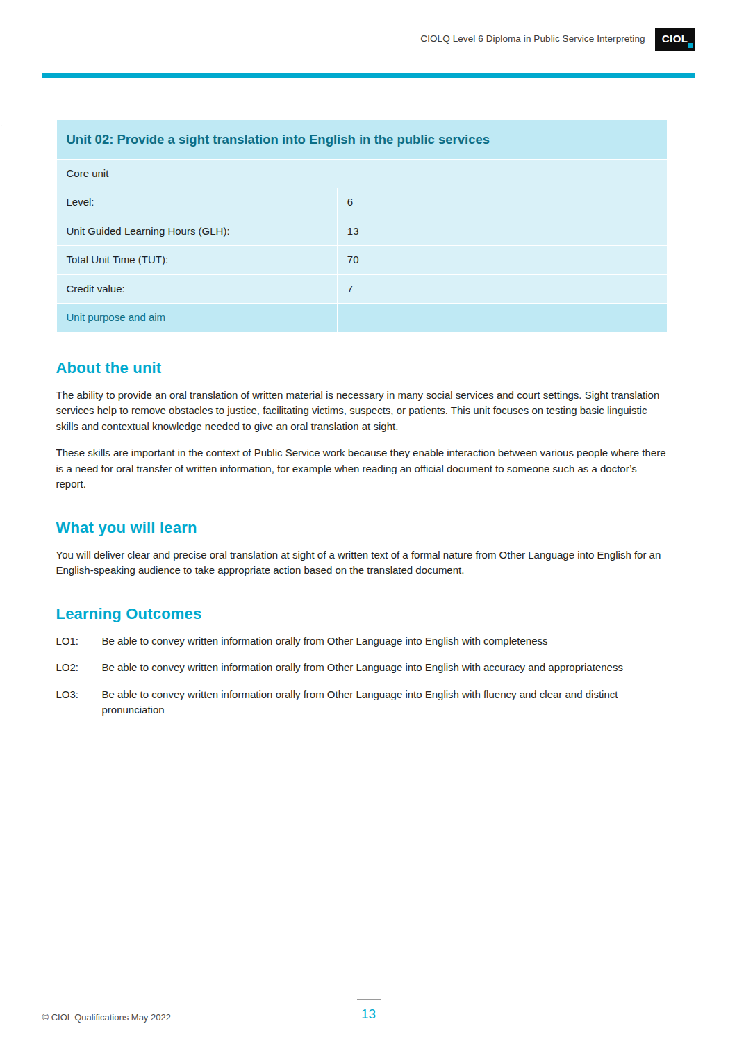CIOLQ Level 6 Diploma in Public Service Interpreting
CIOL
| Unit 02: Provide a sight translation into English in the public services |
| --- |
| Core unit |
| Level: | 6 |
| Unit Guided Learning Hours (GLH): | 13 |
| Total Unit Time (TUT): | 70 |
| Credit value: | 7 |
| Unit purpose and aim | |
About the unit
The ability to provide an oral translation of written material is necessary in many social services and court settings. Sight translation services help to remove obstacles to justice, facilitating victims, suspects, or patients. This unit focuses on testing basic linguistic skills and contextual knowledge needed to give an oral translation at sight.
These skills are important in the context of Public Service work because they enable interaction between various people where there is a need for oral transfer of written information, for example when reading an official document to someone such as a doctor’s report.
What you will learn
You will deliver clear and precise oral translation at sight of a written text of a formal nature from Other Language into English for an English-speaking audience to take appropriate action based on the translated document.
Learning Outcomes
LO1:
Be able to convey written information orally from Other Language into English with completeness
LO2:
Be able to convey written information orally from Other Language into English with accuracy and appropriateness
LO3:
Be able to convey written information orally from Other Language into English with fluency and clear and distinct pronunciation
© CIOL Qualifications May 2022
13